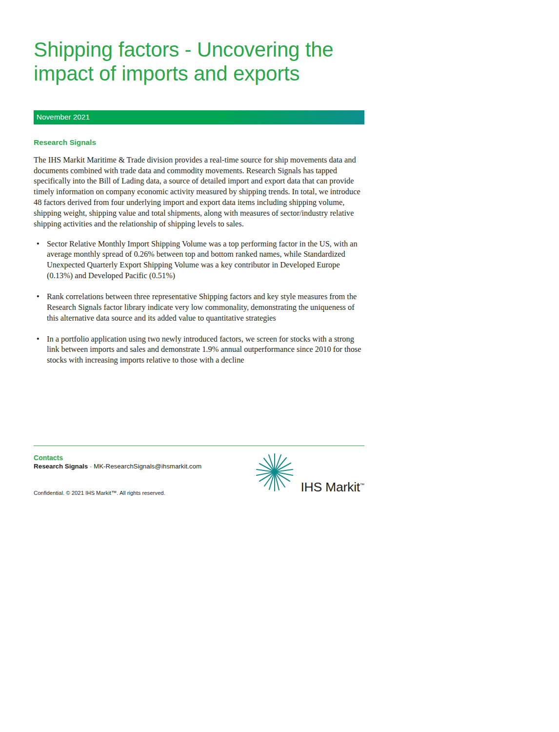Shipping factors - Uncovering the
impact of imports and exports
November 2021
Research Signals
The IHS Markit Maritime & Trade division provides a real-time source for ship movements data and documents combined with trade data and commodity movements. Research Signals has tapped specifically into the Bill of Lading data, a source of detailed import and export data that can provide timely information on company economic activity measured by shipping trends. In total, we introduce 48 factors derived from four underlying import and export data items including shipping volume, shipping weight, shipping value and total shipments, along with measures of sector/industry relative shipping activities and the relationship of shipping levels to sales.
Sector Relative Monthly Import Shipping Volume was a top performing factor in the US, with an average monthly spread of 0.26% between top and bottom ranked names, while Standardized Unexpected Quarterly Export Shipping Volume was a key contributor in Developed Europe (0.13%) and Developed Pacific (0.51%)
Rank correlations between three representative Shipping factors and key style measures from the Research Signals factor library indicate very low commonality, demonstrating the uniqueness of this alternative data source and its added value to quantitative strategies
In a portfolio application using two newly introduced factors, we screen for stocks with a strong link between imports and sales and demonstrate 1.9% annual outperformance since 2010 for those stocks with increasing imports relative to those with a decline
Contacts
Research Signals · MK-ResearchSignals@ihsmarkit.com
Confidential. © 2021 IHS Markit™. All rights reserved.
IHS Markit™